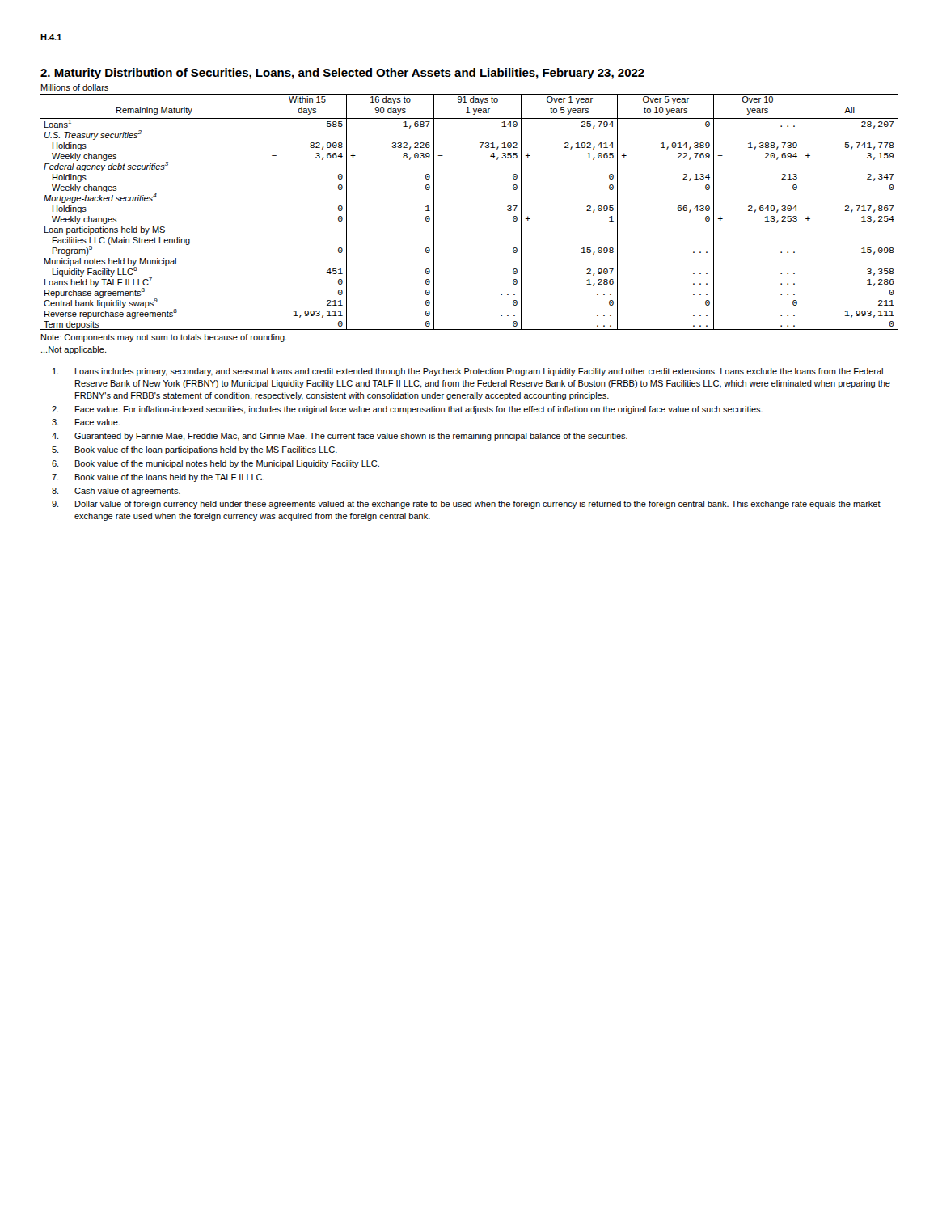H.4.1
2. Maturity Distribution of Securities, Loans, and Selected Other Assets and Liabilities, February 23, 2022
Millions of dollars
| Remaining Maturity | Within 15 days | 16 days to 90 days | 91 days to 1 year | Over 1 year to 5 years | Over 5 year to 10 years | Over 10 years | All |
| --- | --- | --- | --- | --- | --- | --- | --- |
| Loans 1 | 585 | 1,687 | 140 | 25,794 | 0 | ... | 28,207 |
| U.S. Treasury securities 2 | | | | | | | |
| Holdings | 82,908 | 332,226 | 731,102 | 2,192,414 | 1,014,389 | 1,388,739 | 5,741,778 |
| Weekly changes | − 3,664 | + 8,039 | − 4,355 | + 1,065 | + 22,769 | − 20,694 | + 3,159 |
| Federal agency debt securities 3 | | | | | | | |
| Holdings | 0 | 0 | 0 | 0 | 2,134 | 213 | 2,347 |
| Weekly changes | 0 | 0 | 0 | 0 | 0 | 0 | 0 |
| Mortgage-backed securities 4 | | | | | | | |
| Holdings | 0 | 1 | 37 | 2,095 | 66,430 | 2,649,304 | 2,717,867 |
| Weekly changes | 0 | 0 | 0 | + 1 | 0 | + 13,253 | + 13,254 |
| Loan participations held by MS | | | | | | | |
| Facilities LLC (Main Street Lending | | | | | | | |
| Program) 5 | 0 | 0 | 0 | 15,098 | ... | ... | 15,098 |
| Municipal notes held by Municipal | | | | | | | |
| Liquidity Facility LLC 6 | 451 | 0 | 0 | 2,907 | ... | ... | 3,358 |
| Loans held by TALF II LLC 7 | 0 | 0 | 0 | 1,286 | ... | ... | 1,286 |
| Repurchase agreements 8 | 0 | 0 | ... | ... | ... | ... | 0 |
| Central bank liquidity swaps 9 | 211 | 0 | 0 | 0 | 0 | 0 | 211 |
| Reverse repurchase agreements 8 | 1,993,111 | 0 | ... | ... | ... | ... | 1,993,111 |
| Term deposits | 0 | 0 | 0 | ... | ... | ... | 0 |
Note: Components may not sum to totals because of rounding.
...Not applicable.
1. Loans includes primary, secondary, and seasonal loans and credit extended through the Paycheck Protection Program Liquidity Facility and other credit extensions. Loans exclude the loans from the Federal Reserve Bank of New York (FRBNY) to Municipal Liquidity Facility LLC and TALF II LLC, and from the Federal Reserve Bank of Boston (FRBB) to MS Facilities LLC, which were eliminated when preparing the FRBNY's and FRBB's statement of condition, respectively, consistent with consolidation under generally accepted accounting principles.
2. Face value. For inflation-indexed securities, includes the original face value and compensation that adjusts for the effect of inflation on the original face value of such securities.
3. Face value.
4. Guaranteed by Fannie Mae, Freddie Mac, and Ginnie Mae. The current face value shown is the remaining principal balance of the securities.
5. Book value of the loan participations held by the MS Facilities LLC.
6. Book value of the municipal notes held by the Municipal Liquidity Facility LLC.
7. Book value of the loans held by the TALF II LLC.
8. Cash value of agreements.
9. Dollar value of foreign currency held under these agreements valued at the exchange rate to be used when the foreign currency is returned to the foreign central bank. This exchange rate equals the market exchange rate used when the foreign currency was acquired from the foreign central bank.